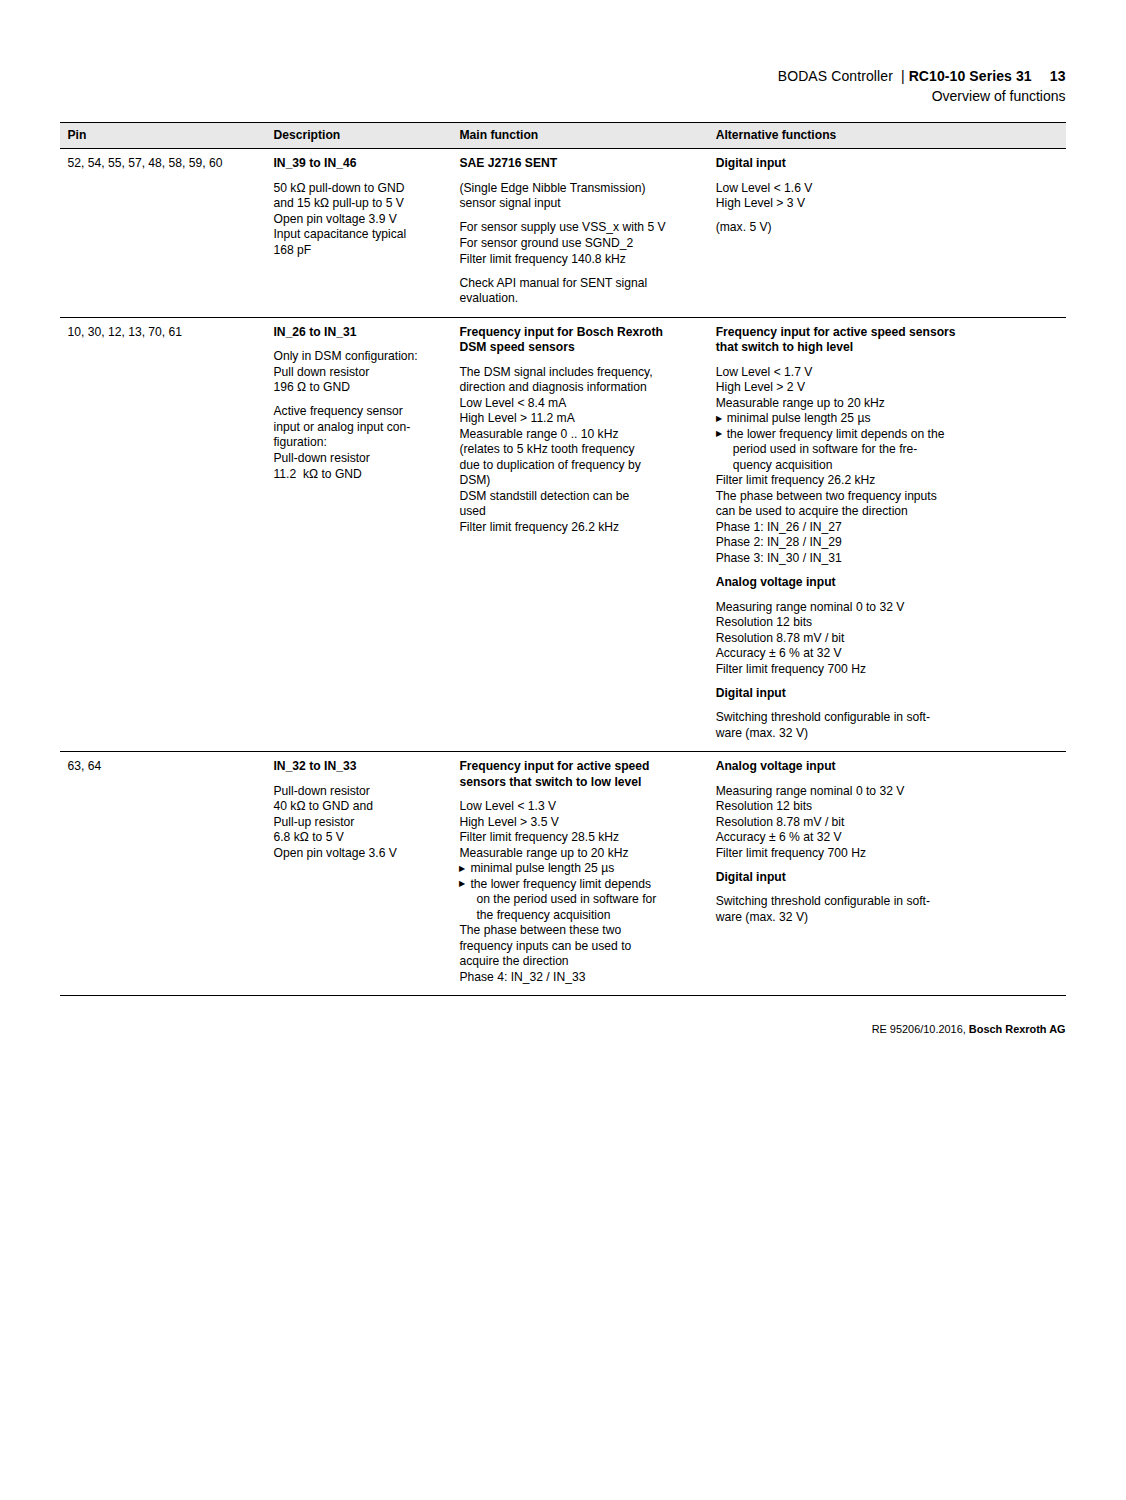BODAS Controller | RC10-10 Series 3113
Overview of functions
| Pin | Description | Main function | Alternative functions |
| --- | --- | --- | --- |
| 52, 54, 55, 57, 48, 58, 59, 60 | IN_39 to IN_46 50 kΩ pull-down to GND and 15 kΩ pull-up to 5 V Open pin voltage 3.9 V Input capacitance typical 168 pF | SAE J2716 SENT (Single Edge Nibble Transmission) sensor signal input For sensor supply use VSS_x with 5 V For sensor ground use SGND_2 Filter limit frequency 140.8 kHz Check API manual for SENT signal evaluation. | Digital input Low Level < 1.6 V High Level > 3 V (max. 5 V) |
| 10, 30, 12, 13, 70, 61 | IN_26 to IN_31 Only in DSM configuration: Pull down resistor 196 Ω to GND Active frequency sensor input or analog input con- figuration: Pull-down resistor 11.2 kΩ to GND | Frequency input for Bosch Rexroth DSM speed sensors The DSM signal includes frequency, direction and diagnosis information Low Level < 8.4 mA High Level > 11.2 mA Measurable range 0 .. 10 kHz (relates to 5 kHz tooth frequency due to duplication of frequency by DSM) DSM standstill detection can be used Filter limit frequency 26.2 kHz | Frequency input for active speed sensors that switch to high level Low Level < 1.7 V High Level > 2 V Measurable range up to 20 kHz minimal pulse length 25 µs the lower frequency limit depends on the period used in software for the fre- quency acquisition Filter limit frequency 26.2 kHz The phase between two frequency inputs can be used to acquire the direction Phase 1: IN_26 / IN_27 Phase 2: IN_28 / IN_29 Phase 3: IN_30 / IN_31 Analog voltage input Measuring range nominal 0 to 32 V Resolution 12 bits Resolution 8.78 mV / bit Accuracy ± 6 % at 32 V Filter limit frequency 700 Hz Digital input Switching threshold configurable in soft- ware (max. 32 V) |
| 63, 64 | IN_32 to IN_33 Pull-down resistor 40 kΩ to GND and Pull-up resistor 6.8 kΩ to 5 V Open pin voltage 3.6 V | Frequency input for active speed sensors that switch to low level Low Level < 1.3 V High Level > 3.5 V Filter limit frequency 28.5 kHz Measurable range up to 20 kHz minimal pulse length 25 µs the lower frequency limit depends on the period used in software for the frequency acquisition The phase between these two frequency inputs can be used to acquire the direction Phase 4: IN_32 / IN_33 | Analog voltage input Measuring range nominal 0 to 32 V Resolution 12 bits Resolution 8.78 mV / bit Accuracy ± 6 % at 32 V Filter limit frequency 700 Hz Digital input Switching threshold configurable in soft- ware (max. 32 V) |
RE 95206/10.2016, Bosch Rexroth AG